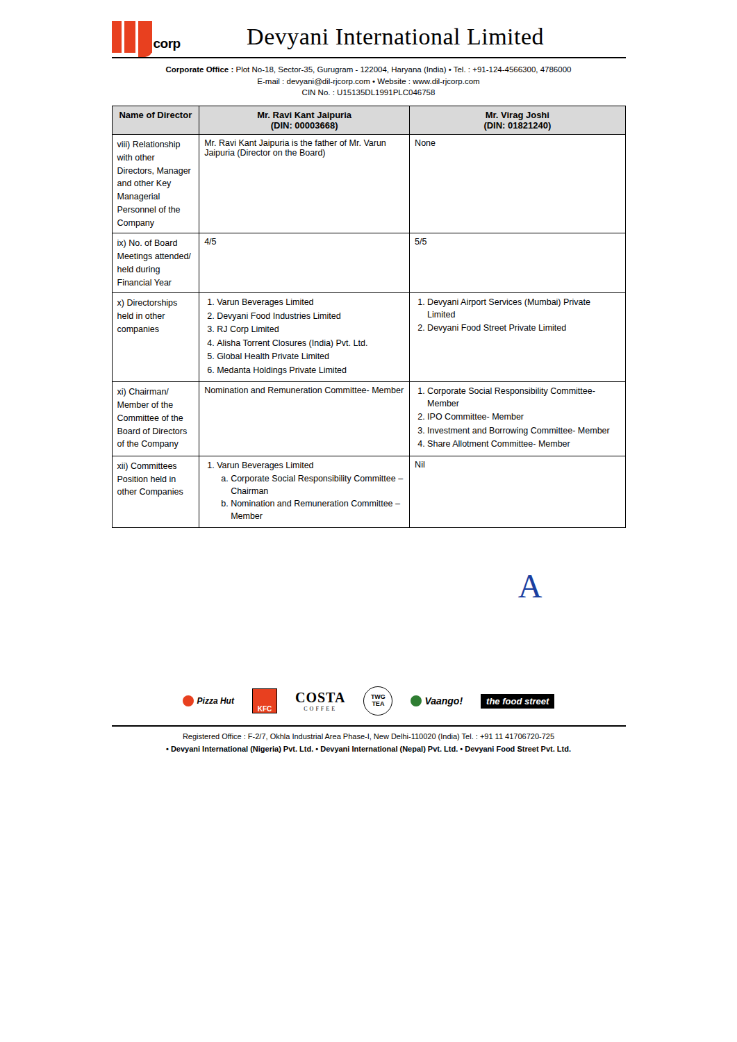corp
Devyani International Limited
Corporate Office : Plot No-18, Sector-35, Gurugram - 122004, Haryana (India) • Tel. : +91-124-4566300, 4786000
E-mail : devyani@dil-rjcorp.com • Website : www.dil-rjcorp.com
CIN No. : U15135DL1991PLC046758
| Name of Director | Mr. Ravi Kant Jaipuria (DIN: 00003668) | Mr. Virag Joshi (DIN: 01821240) |
| --- | --- | --- |
| viii) Relationship with other Directors, Manager and other Key Managerial Personnel of the Company | Mr. Ravi Kant Jaipuria is the father of Mr. Varun Jaipuria (Director on the Board) | None |
| ix) No. of Board Meetings attended/ held during Financial Year | 4/5 | 5/5 |
| x) Directorships held in other companies | Varun Beverages Limited Devyani Food Industries Limited RJ Corp Limited Alisha Torrent Closures (India) Pvt. Ltd. Global Health Private Limited Medanta Holdings Private Limited | Devyani Airport Services (Mumbai) Private Limited Devyani Food Street Private Limited |
| xi) Chairman/ Member of the Committee of the Board of Directors of the Company | Nomination and Remuneration Committee- Member | Corporate Social Responsibility Committee- Member IPO Committee- Member Investment and Borrowing Committee- Member Share Allotment Committee- Member |
| xii) Committees Position held in other Companies | Varun Beverages Limited Corporate Social Responsibility Committee – Chairman Nomination and Remuneration Committee – Member | Nil |
A
Pizza Hut
KFC
COSTACOFFEE
TWG
TEA
Vaango!
the food street
Registered Office : F-2/7, Okhla Industrial Area Phase-I, New Delhi-110020 (India) Tel. : +91 11 41706720-725
• Devyani International (Nigeria) Pvt. Ltd. • Devyani International (Nepal) Pvt. Ltd. • Devyani Food Street Pvt. Ltd.